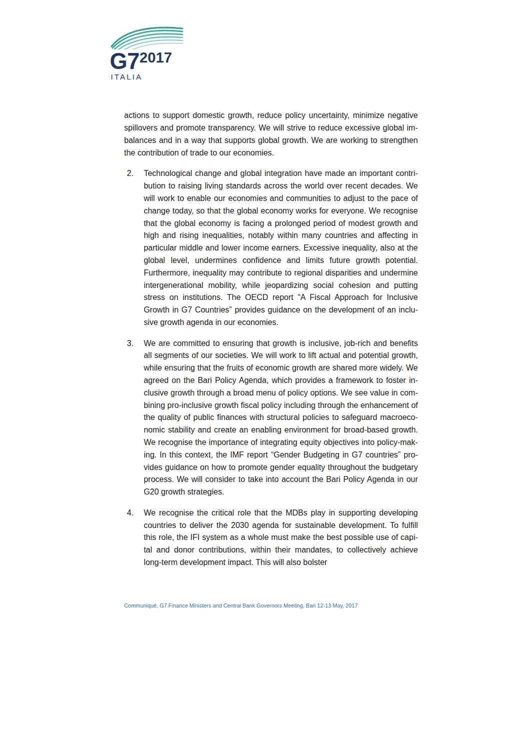G72017
ITALIA
actions to support domestic growth, reduce policy uncertainty, minimize negative spillovers and promote transparency. We will strive to reduce excessive global imbalances and in a way that supports global growth. We are working to strengthen the contribution of trade to our economies.
Technological change and global integration have made an important contribution to raising living standards across the world over recent decades. We will work to enable our economies and communities to adjust to the pace of change today, so that the global economy works for everyone. We recognise that the global economy is facing a prolonged period of modest growth and high and rising inequalities, notably within many countries and affecting in particular middle and lower income earners. Excessive inequality, also at the global level, undermines confidence and limits future growth potential. Furthermore, inequality may contribute to regional disparities and undermine intergenerational mobility, while jeopardizing social cohesion and putting stress on institutions. The OECD report “A Fiscal Approach for Inclusive Growth in G7 Countries” provides guidance on the development of an inclusive growth agenda in our economies.
We are committed to ensuring that growth is inclusive, job-rich and benefits all segments of our societies. We will work to lift actual and potential growth, while ensuring that the fruits of economic growth are shared more widely. We agreed on the Bari Policy Agenda, which provides a framework to foster inclusive growth through a broad menu of policy options. We see value in combining pro-inclusive growth fiscal policy including through the enhancement of the quality of public finances with structural policies to safeguard macroeconomic stability and create an enabling environment for broad-based growth. We recognise the importance of integrating equity objectives into policy-making. In this context, the IMF report “Gender Budgeting in G7 countries” provides guidance on how to promote gender equality throughout the budgetary process. We will consider to take into account the Bari Policy Agenda in our G20 growth strategies.
We recognise the critical role that the MDBs play in supporting developing countries to deliver the 2030 agenda for sustainable development. To fulfill this role, the IFI system as a whole must make the best possible use of capital and donor contributions, within their mandates, to collectively achieve long-term development impact. This will also bolster
Communiqué, G7 Finance Ministers and Central Bank Governors Meeting, Bari 12-13 May, 2017